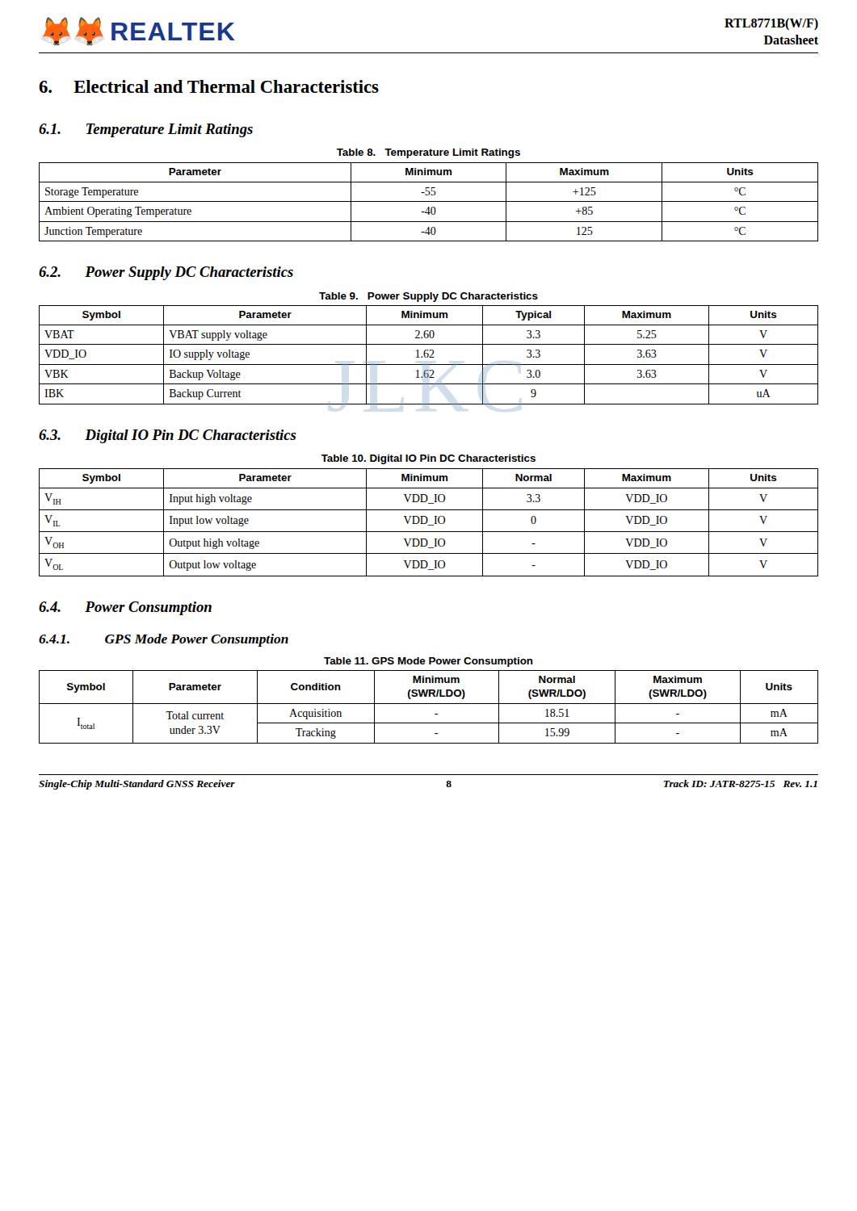🦊🦊 REALTEK
RTL8771B(W/F)
Datasheet
6. Electrical and Thermal Characteristics
6.1. Temperature Limit Ratings
Table 8. Temperature Limit Ratings
| Parameter | Minimum | Maximum | Units |
| --- | --- | --- | --- |
| Storage Temperature | -55 | +125 | °C |
| Ambient Operating Temperature | -40 | +85 | °C |
| Junction Temperature | -40 | 125 | °C |
6.2. Power Supply DC Characteristics
Table 9. Power Supply DC Characteristics
| Symbol | Parameter | Minimum | Typical | Maximum | Units |
| --- | --- | --- | --- | --- | --- |
| VBAT | VBAT supply voltage | 2.60 | 3.3 | 5.25 | V |
| VDD_IO | IO supply voltage | 1.62 | 3.3 | 3.63 | V |
| VBK | Backup Voltage | 1.62 | 3.0 | 3.63 | V |
| IBK | Backup Current | | 9 | | uA |
6.3. Digital IO Pin DC Characteristics
Table 10. Digital IO Pin DC Characteristics
| Symbol | Parameter | Minimum | Normal | Maximum | Units |
| --- | --- | --- | --- | --- | --- |
| V IH | Input high voltage | VDD_IO | 3.3 | VDD_IO | V |
| V IL | Input low voltage | VDD_IO | 0 | VDD_IO | V |
| V OH | Output high voltage | VDD_IO | - | VDD_IO | V |
| V OL | Output low voltage | VDD_IO | - | VDD_IO | V |
6.4. Power Consumption
6.4.1. GPS Mode Power Consumption
Table 11. GPS Mode Power Consumption
| Symbol | Parameter | Condition | Minimum (SWR/LDO) | Normal (SWR/LDO) | Maximum (SWR/LDO) | Units |
| --- | --- | --- | --- | --- | --- | --- |
| I total | Total current under 3.3V | Acquisition | - | 18.51 | - | mA |
| Tracking | - | 15.99 | - | mA |
JLKC
Single-Chip Multi-Standard GNSS Receiver 8 Track ID: JATR-8275-15 Rev. 1.1